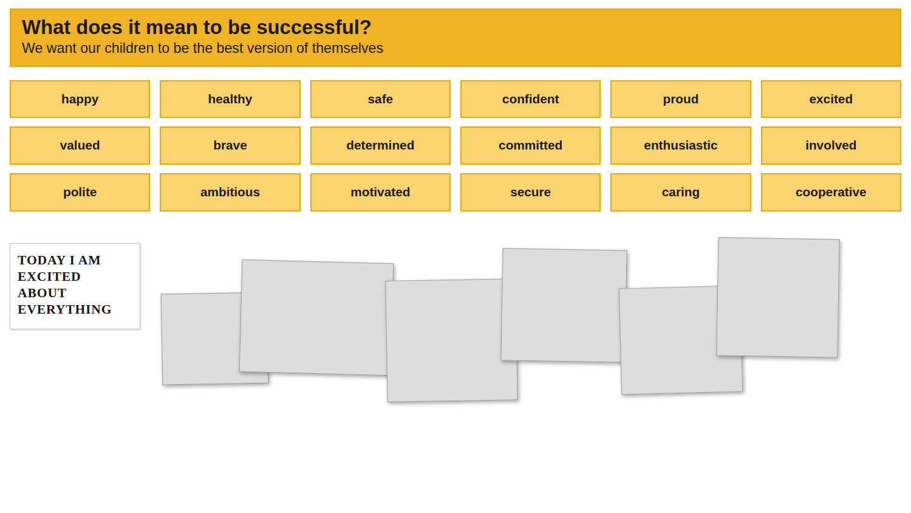What does it mean to be successful?
We want our children to be the best version of themselves
happy
healthy
safe
confident
proud
excited
valued
brave
determined
committed
enthusiastic
involved
polite
ambitious
motivated
secure
caring
cooperative
Today I am excited about everything
Pupil playing cricket outdoors
Pupils writing at a classroom table
Two pupils working together at a desk
Pupils using computers with headphones
Pupil smiling while using a computer
Pupil batting in front of a goal